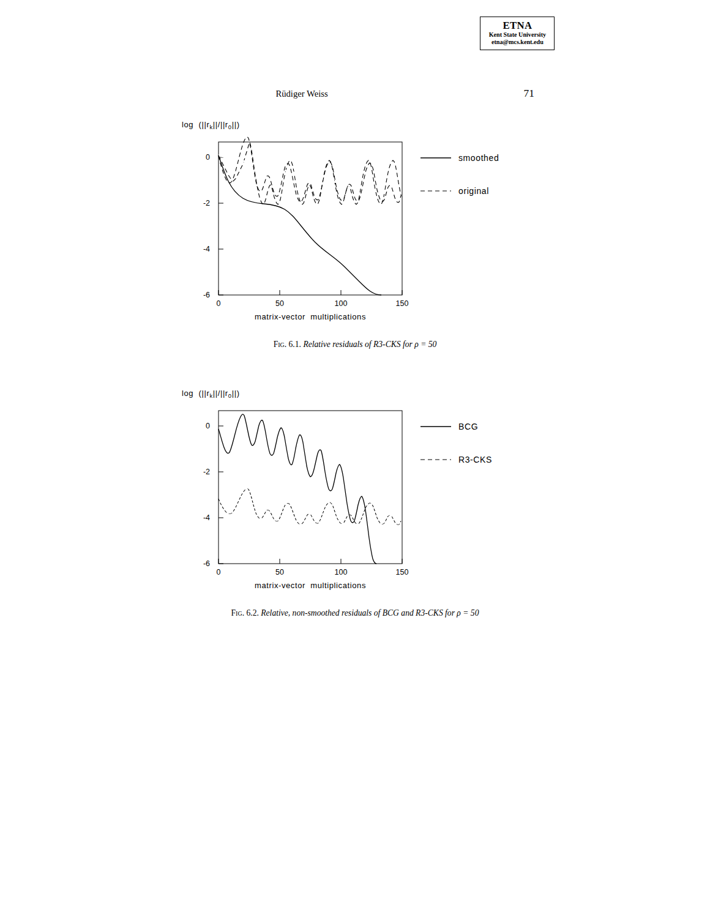ETNA
Kent State University
etna@mcs.kent.edu
Rüdiger Weiss 71
log (||rk||/||r0||) 0 -2 -4 -6 0 50 100 150 matrix-vector multiplications smoothed original
Fig. 6.1. Relative residuals of R3-CKS for ρ = 50
log (||rk||/||r0||) 0 -2 -4 -6 0 50 100 150 matrix-vector multiplications BCG R3-CKS
Fig. 6.2. Relative, non-smoothed residuals of BCG and R3-CKS for ρ = 50